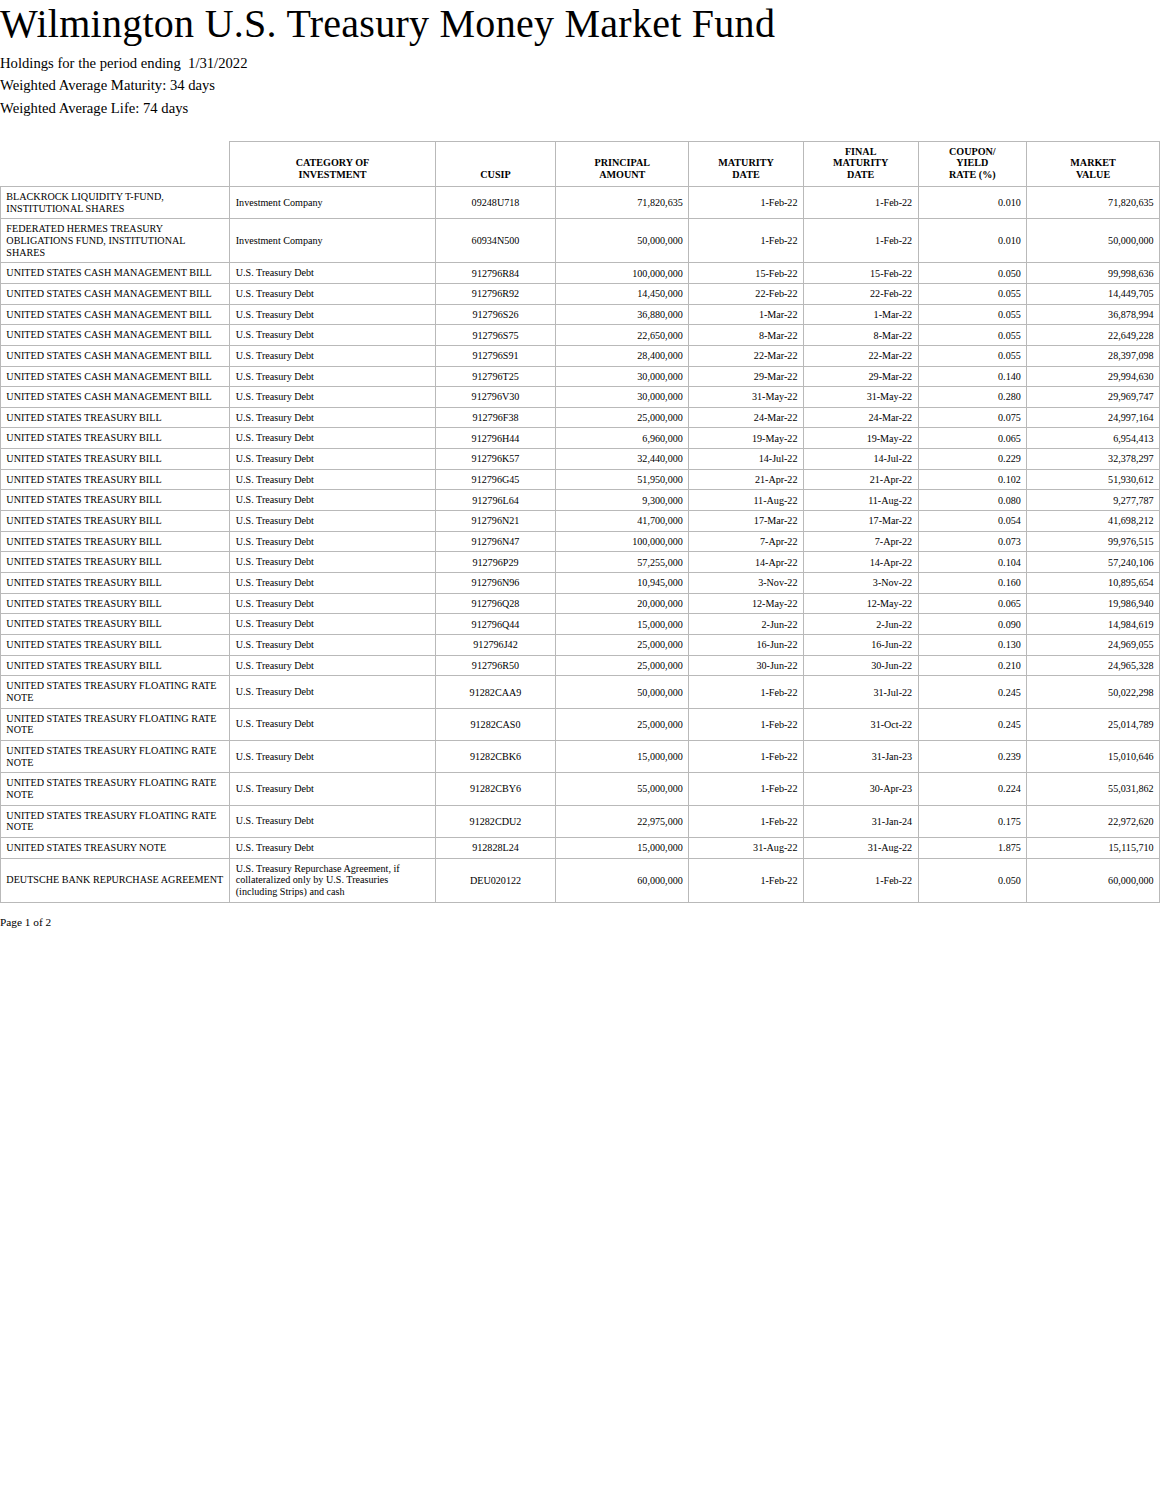Wilmington U.S. Treasury Money Market Fund
Holdings for the period ending 1/31/2022
Weighted Average Maturity: 34 days
Weighted Average Life: 74 days
| | CATEGORY OF INVESTMENT | CUSIP | PRINCIPAL AMOUNT | MATURITY DATE | FINAL MATURITY DATE | COUPON/ YIELD RATE (%) | MARKET VALUE |
| --- | --- | --- | --- | --- | --- | --- | --- |
| BLACKROCK LIQUIDITY T-FUND, INSTITUTIONAL SHARES | Investment Company | 09248U718 | 71,820,635 | 1-Feb-22 | 1-Feb-22 | 0.010 | 71,820,635 |
| FEDERATED HERMES TREASURY OBLIGATIONS FUND, INSTITUTIONAL SHARES | Investment Company | 60934N500 | 50,000,000 | 1-Feb-22 | 1-Feb-22 | 0.010 | 50,000,000 |
| UNITED STATES CASH MANAGEMENT BILL | U.S. Treasury Debt | 912796R84 | 100,000,000 | 15-Feb-22 | 15-Feb-22 | 0.050 | 99,998,636 |
| UNITED STATES CASH MANAGEMENT BILL | U.S. Treasury Debt | 912796R92 | 14,450,000 | 22-Feb-22 | 22-Feb-22 | 0.055 | 14,449,705 |
| UNITED STATES CASH MANAGEMENT BILL | U.S. Treasury Debt | 912796S26 | 36,880,000 | 1-Mar-22 | 1-Mar-22 | 0.055 | 36,878,994 |
| UNITED STATES CASH MANAGEMENT BILL | U.S. Treasury Debt | 912796S75 | 22,650,000 | 8-Mar-22 | 8-Mar-22 | 0.055 | 22,649,228 |
| UNITED STATES CASH MANAGEMENT BILL | U.S. Treasury Debt | 912796S91 | 28,400,000 | 22-Mar-22 | 22-Mar-22 | 0.055 | 28,397,098 |
| UNITED STATES CASH MANAGEMENT BILL | U.S. Treasury Debt | 912796T25 | 30,000,000 | 29-Mar-22 | 29-Mar-22 | 0.140 | 29,994,630 |
| UNITED STATES CASH MANAGEMENT BILL | U.S. Treasury Debt | 912796V30 | 30,000,000 | 31-May-22 | 31-May-22 | 0.280 | 29,969,747 |
| UNITED STATES TREASURY BILL | U.S. Treasury Debt | 912796F38 | 25,000,000 | 24-Mar-22 | 24-Mar-22 | 0.075 | 24,997,164 |
| UNITED STATES TREASURY BILL | U.S. Treasury Debt | 912796H44 | 6,960,000 | 19-May-22 | 19-May-22 | 0.065 | 6,954,413 |
| UNITED STATES TREASURY BILL | U.S. Treasury Debt | 912796K57 | 32,440,000 | 14-Jul-22 | 14-Jul-22 | 0.229 | 32,378,297 |
| UNITED STATES TREASURY BILL | U.S. Treasury Debt | 912796G45 | 51,950,000 | 21-Apr-22 | 21-Apr-22 | 0.102 | 51,930,612 |
| UNITED STATES TREASURY BILL | U.S. Treasury Debt | 912796L64 | 9,300,000 | 11-Aug-22 | 11-Aug-22 | 0.080 | 9,277,787 |
| UNITED STATES TREASURY BILL | U.S. Treasury Debt | 912796N21 | 41,700,000 | 17-Mar-22 | 17-Mar-22 | 0.054 | 41,698,212 |
| UNITED STATES TREASURY BILL | U.S. Treasury Debt | 912796N47 | 100,000,000 | 7-Apr-22 | 7-Apr-22 | 0.073 | 99,976,515 |
| UNITED STATES TREASURY BILL | U.S. Treasury Debt | 912796P29 | 57,255,000 | 14-Apr-22 | 14-Apr-22 | 0.104 | 57,240,106 |
| UNITED STATES TREASURY BILL | U.S. Treasury Debt | 912796N96 | 10,945,000 | 3-Nov-22 | 3-Nov-22 | 0.160 | 10,895,654 |
| UNITED STATES TREASURY BILL | U.S. Treasury Debt | 912796Q28 | 20,000,000 | 12-May-22 | 12-May-22 | 0.065 | 19,986,940 |
| UNITED STATES TREASURY BILL | U.S. Treasury Debt | 912796Q44 | 15,000,000 | 2-Jun-22 | 2-Jun-22 | 0.090 | 14,984,619 |
| UNITED STATES TREASURY BILL | U.S. Treasury Debt | 912796J42 | 25,000,000 | 16-Jun-22 | 16-Jun-22 | 0.130 | 24,969,055 |
| UNITED STATES TREASURY BILL | U.S. Treasury Debt | 912796R50 | 25,000,000 | 30-Jun-22 | 30-Jun-22 | 0.210 | 24,965,328 |
| UNITED STATES TREASURY FLOATING RATE NOTE | U.S. Treasury Debt | 91282CAA9 | 50,000,000 | 1-Feb-22 | 31-Jul-22 | 0.245 | 50,022,298 |
| UNITED STATES TREASURY FLOATING RATE NOTE | U.S. Treasury Debt | 91282CAS0 | 25,000,000 | 1-Feb-22 | 31-Oct-22 | 0.245 | 25,014,789 |
| UNITED STATES TREASURY FLOATING RATE NOTE | U.S. Treasury Debt | 91282CBK6 | 15,000,000 | 1-Feb-22 | 31-Jan-23 | 0.239 | 15,010,646 |
| UNITED STATES TREASURY FLOATING RATE NOTE | U.S. Treasury Debt | 91282CBY6 | 55,000,000 | 1-Feb-22 | 30-Apr-23 | 0.224 | 55,031,862 |
| UNITED STATES TREASURY FLOATING RATE NOTE | U.S. Treasury Debt | 91282CDU2 | 22,975,000 | 1-Feb-22 | 31-Jan-24 | 0.175 | 22,972,620 |
| UNITED STATES TREASURY NOTE | U.S. Treasury Debt | 912828L24 | 15,000,000 | 31-Aug-22 | 31-Aug-22 | 1.875 | 15,115,710 |
| DEUTSCHE BANK REPURCHASE AGREEMENT | U.S. Treasury Repurchase Agreement, if collateralized only by U.S. Treasuries (including Strips) and cash | DEU020122 | 60,000,000 | 1-Feb-22 | 1-Feb-22 | 0.050 | 60,000,000 |
Page 1 of 2